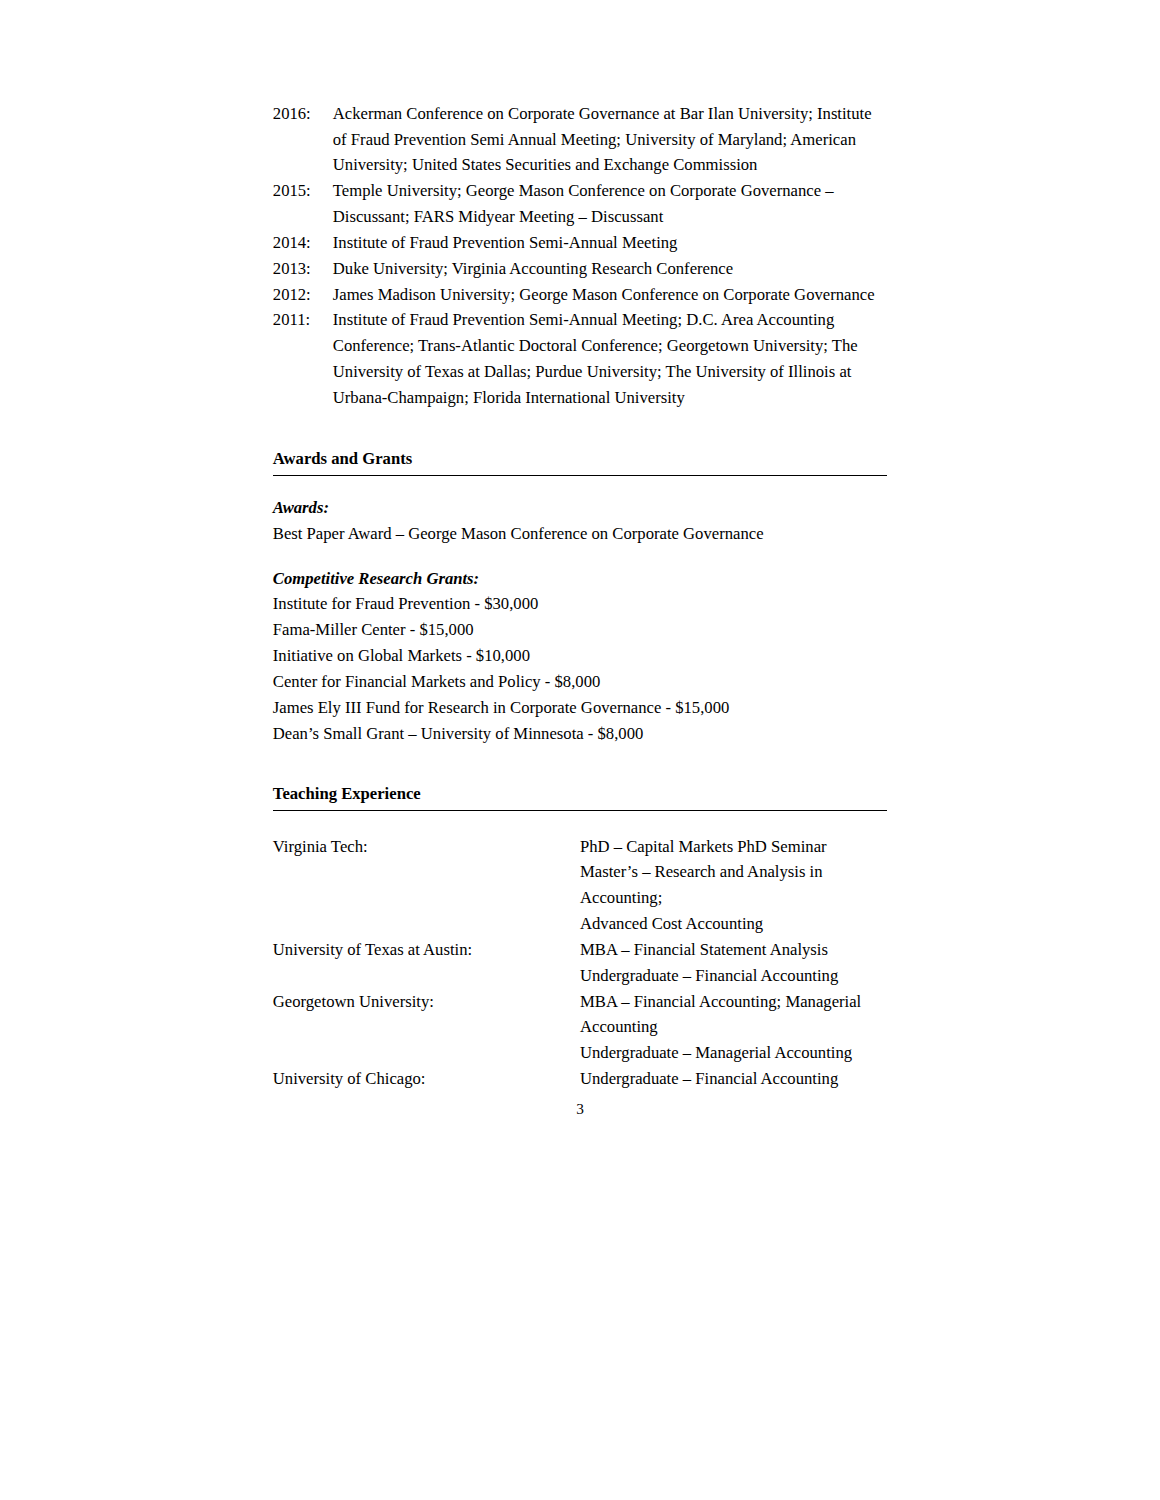2016:
Ackerman Conference on Corporate Governance at Bar Ilan University; Institute of Fraud Prevention Semi Annual Meeting; University of Maryland; American University; United States Securities and Exchange Commission
2015:
Temple University; George Mason Conference on Corporate Governance – Discussant; FARS Midyear Meeting – Discussant
2014:
Institute of Fraud Prevention Semi-Annual Meeting
2013:
Duke University; Virginia Accounting Research Conference
2012:
James Madison University; George Mason Conference on Corporate Governance
2011:
Institute of Fraud Prevention Semi-Annual Meeting; D.C. Area Accounting Conference; Trans-Atlantic Doctoral Conference; Georgetown University; The University of Texas at Dallas; Purdue University; The University of Illinois at Urbana-Champaign; Florida International University
Awards and Grants
Awards:
Best Paper Award – George Mason Conference on Corporate Governance
Competitive Research Grants:
Institute for Fraud Prevention - $30,000
Fama-Miller Center - $15,000
Initiative on Global Markets - $10,000
Center for Financial Markets and Policy - $8,000
James Ely III Fund for Research in Corporate Governance - $15,000
Dean’s Small Grant – University of Minnesota - $8,000
Teaching Experience
| Virginia Tech: | PhD – Capital Markets PhD Seminar |
| | Master’s – Research and Analysis in Accounting; |
| | Advanced Cost Accounting |
| University of Texas at Austin: | MBA – Financial Statement Analysis |
| | Undergraduate – Financial Accounting |
| Georgetown University: | MBA – Financial Accounting; Managerial Accounting |
| | Undergraduate – Managerial Accounting |
| University of Chicago: | Undergraduate – Financial Accounting |
3